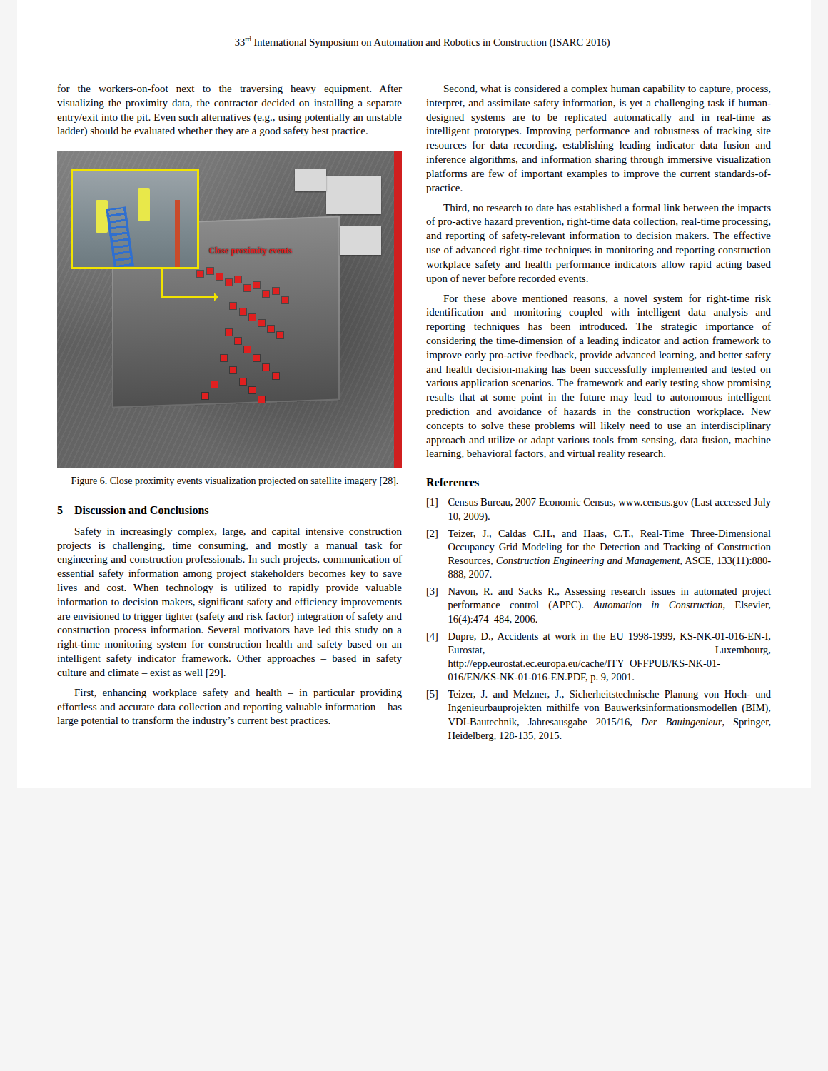33rd International Symposium on Automation and Robotics in Construction (ISARC 2016)
for the workers-on-foot next to the traversing heavy equipment. After visualizing the proximity data, the contractor decided on installing a separate entry/exit into the pit. Even such alternatives (e.g., using potentially an unstable ladder) should be evaluated whether they are a good safety best practice.
Close proximity events
Figure 6. Close proximity events visualization projected on satellite imagery [28].
5 Discussion and Conclusions
Safety in increasingly complex, large, and capital intensive construction projects is challenging, time consuming, and mostly a manual task for engineering and construction professionals. In such projects, communication of essential safety information among project stakeholders becomes key to save lives and cost. When technology is utilized to rapidly provide valuable information to decision makers, significant safety and efficiency improvements are envisioned to trigger tighter (safety and risk factor) integration of safety and construction process information. Several motivators have led this study on a right-time monitoring system for construction health and safety based on an intelligent safety indicator framework. Other approaches – based in safety culture and climate – exist as well [29].
First, enhancing workplace safety and health – in particular providing effortless and accurate data collection and reporting valuable information – has large potential to transform the industry’s current best practices.
Second, what is considered a complex human capability to capture, process, interpret, and assimilate safety information, is yet a challenging task if human-designed systems are to be replicated automatically and in real-time as intelligent prototypes. Improving performance and robustness of tracking site resources for data recording, establishing leading indicator data fusion and inference algorithms, and information sharing through immersive visualization platforms are few of important examples to improve the current standards-of-practice.
Third, no research to date has established a formal link between the impacts of pro-active hazard prevention, right-time data collection, real-time processing, and reporting of safety-relevant information to decision makers. The effective use of advanced right-time techniques in monitoring and reporting construction workplace safety and health performance indicators allow rapid acting based upon of never before recorded events.
For these above mentioned reasons, a novel system for right-time risk identification and monitoring coupled with intelligent data analysis and reporting techniques has been introduced. The strategic importance of considering the time-dimension of a leading indicator and action framework to improve early pro-active feedback, provide advanced learning, and better safety and health decision-making has been successfully implemented and tested on various application scenarios. The framework and early testing show promising results that at some point in the future may lead to autonomous intelligent prediction and avoidance of hazards in the construction workplace. New concepts to solve these problems will likely need to use an interdisciplinary approach and utilize or adapt various tools from sensing, data fusion, machine learning, behavioral factors, and virtual reality research.
References
[1] Census Bureau, 2007 Economic Census, www.census.gov (Last accessed July 10, 2009).
[2] Teizer, J., Caldas C.H., and Haas, C.T., Real-Time Three-Dimensional Occupancy Grid Modeling for the Detection and Tracking of Construction Resources, Construction Engineering and Management, ASCE, 133(11):880-888, 2007.
[3] Navon, R. and Sacks R., Assessing research issues in automated project performance control (APPC). Automation in Construction, Elsevier, 16(4):474–484, 2006.
[4] Dupre, D., Accidents at work in the EU 1998-1999, KS-NK-01-016-EN-I, Eurostat, Luxembourg, http://epp.eurostat.ec.europa.eu/cache/ITY_OFFPUB/KS-NK-01-016/EN/KS-NK-01-016-EN.PDF, p. 9, 2001.
[5] Teizer, J. and Melzner, J., Sicherheitstechnische Planung von Hoch- und Ingenieurbauprojekten mithilfe von Bauwerksinformationsmodellen (BIM), VDI-Bautechnik, Jahresausgabe 2015/16, Der Bauingenieur, Springer, Heidelberg, 128-135, 2015.